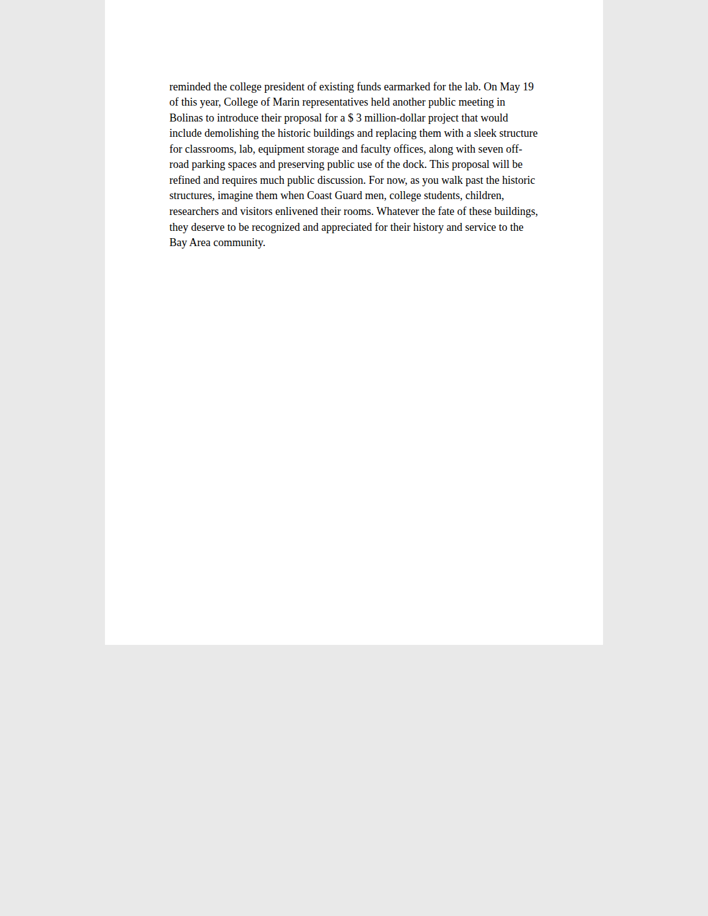reminded the college president of existing funds earmarked for the lab. On May 19 of this year, College of Marin representatives held another public meeting in Bolinas to introduce their proposal for a $ 3 million-dollar project that would include demolishing the historic buildings and replacing them with a sleek structure for classrooms, lab, equipment storage and faculty offices, along with seven off-road parking spaces and preserving public use of the dock. This proposal will be refined and requires much public discussion. For now, as you walk past the historic structures, imagine them when Coast Guard men, college students, children, researchers and visitors enlivened their rooms. Whatever the fate of these buildings, they deserve to be recognized and appreciated for their history and service to the Bay Area community.